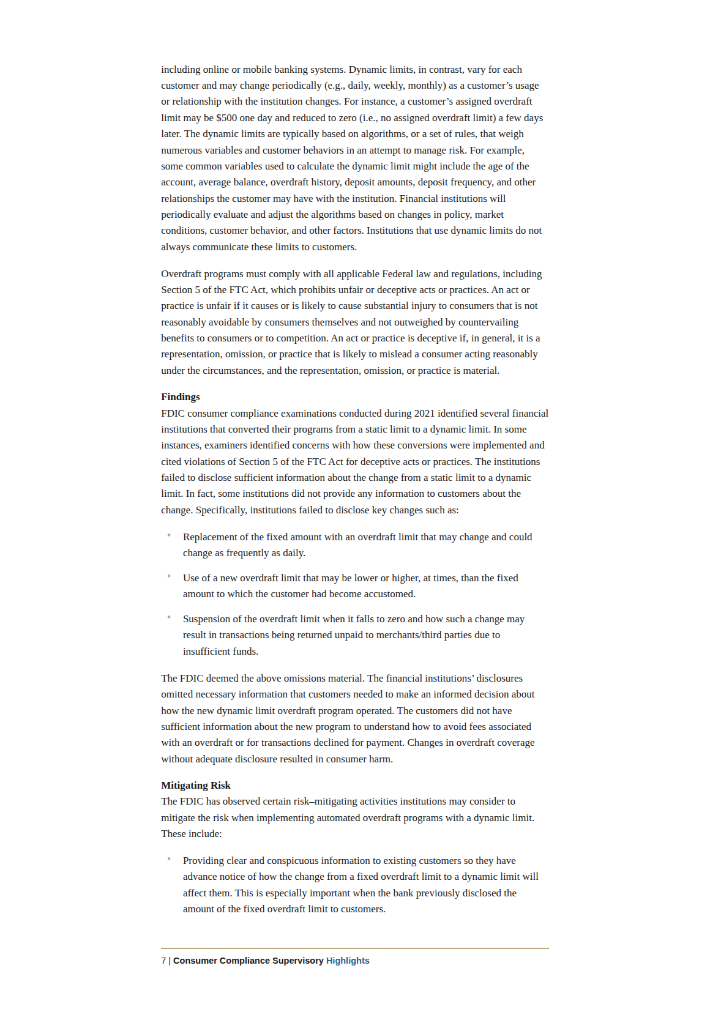including online or mobile banking systems. Dynamic limits, in contrast, vary for each customer and may change periodically (e.g., daily, weekly, monthly) as a customer’s usage or relationship with the institution changes. For instance, a customer’s assigned overdraft limit may be $500 one day and reduced to zero (i.e., no assigned overdraft limit) a few days later. The dynamic limits are typically based on algorithms, or a set of rules, that weigh numerous variables and customer behaviors in an attempt to manage risk. For example, some common variables used to calculate the dynamic limit might include the age of the account, average balance, overdraft history, deposit amounts, deposit frequency, and other relationships the customer may have with the institution. Financial institutions will periodically evaluate and adjust the algorithms based on changes in policy, market conditions, customer behavior, and other factors. Institutions that use dynamic limits do not always communicate these limits to customers.
Overdraft programs must comply with all applicable Federal law and regulations, including Section 5 of the FTC Act, which prohibits unfair or deceptive acts or practices. An act or practice is unfair if it causes or is likely to cause substantial injury to consumers that is not reasonably avoidable by consumers themselves and not outweighed by countervailing benefits to consumers or to competition. An act or practice is deceptive if, in general, it is a representation, omission, or practice that is likely to mislead a consumer acting reasonably under the circumstances, and the representation, omission, or practice is material.
Findings
FDIC consumer compliance examinations conducted during 2021 identified several financial institutions that converted their programs from a static limit to a dynamic limit. In some instances, examiners identified concerns with how these conversions were implemented and cited violations of Section 5 of the FTC Act for deceptive acts or practices. The institutions failed to disclose sufficient information about the change from a static limit to a dynamic limit. In fact, some institutions did not provide any information to customers about the change. Specifically, institutions failed to disclose key changes such as:
Replacement of the fixed amount with an overdraft limit that may change and could change as frequently as daily.
Use of a new overdraft limit that may be lower or higher, at times, than the fixed amount to which the customer had become accustomed.
Suspension of the overdraft limit when it falls to zero and how such a change may result in transactions being returned unpaid to merchants/third parties due to insufficient funds.
The FDIC deemed the above omissions material. The financial institutions’ disclosures omitted necessary information that customers needed to make an informed decision about how the new dynamic limit overdraft program operated. The customers did not have sufficient information about the new program to understand how to avoid fees associated with an overdraft or for transactions declined for payment. Changes in overdraft coverage without adequate disclosure resulted in consumer harm.
Mitigating Risk
The FDIC has observed certain risk–mitigating activities institutions may consider to mitigate the risk when implementing automated overdraft programs with a dynamic limit. These include:
Providing clear and conspicuous information to existing customers so they have advance notice of how the change from a fixed overdraft limit to a dynamic limit will affect them. This is especially important when the bank previously disclosed the amount of the fixed overdraft limit to customers.
7 | Consumer Compliance Supervisory Highlights